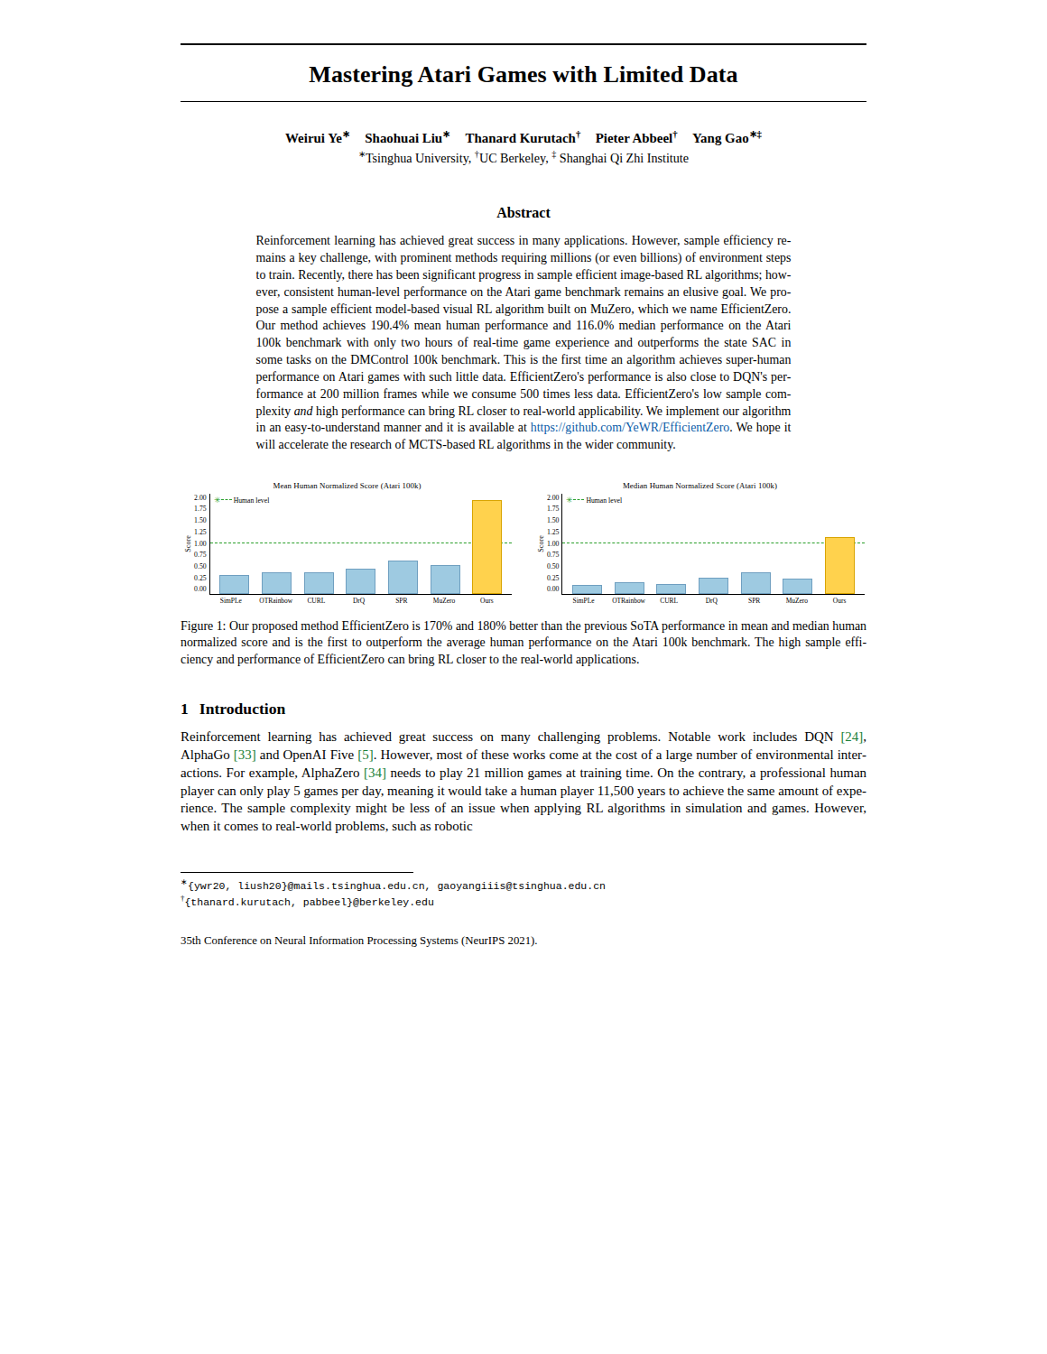Mastering Atari Games with Limited Data
Weirui Ye∗ Shaohuai Liu∗ Thanard Kurutach† Pieter Abbeel† Yang Gao∗‡
∗Tsinghua University, †UC Berkeley, ‡ Shanghai Qi Zhi Institute
Abstract
Reinforcement learning has achieved great success in many applications. However, sample efficiency remains a key challenge, with prominent methods requiring millions (or even billions) of environment steps to train. Recently, there has been significant progress in sample efficient image-based RL algorithms; however, consistent human-level performance on the Atari game benchmark remains an elusive goal. We propose a sample efficient model-based visual RL algorithm built on MuZero, which we name EfficientZero. Our method achieves 190.4% mean human performance and 116.0% median performance on the Atari 100k benchmark with only two hours of real-time game experience and outperforms the state SAC in some tasks on the DMControl 100k benchmark. This is the first time an algorithm achieves super-human performance on Atari games with such little data. EfficientZero's performance is also close to DQN's performance at 200 million frames while we consume 500 times less data. EfficientZero's low sample complexity and high performance can bring RL closer to real-world applicability. We implement our algorithm in an easy-to-understand manner and it is available at https://github.com/YeWR/EfficientZero. We hope it will accelerate the research of MCTS-based RL algorithms in the wider community.
Mean Human Normalized Score (Atari 100k)
Score
2.00
1.75
1.50
1.25
1.00
0.75
0.50
0.25
0.00
✳ Human level
SimPLe OTRainbow CURL DrQ SPR MuZero Ours
Median Human Normalized Score (Atari 100k)
Score
2.00
1.75
1.50
1.25
1.00
0.75
0.50
0.25
0.00
✳ Human level
SimPLe OTRainbow CURL DrQ SPR MuZero Ours
Figure 1: Our proposed method EfficientZero is 170% and 180% better than the previous SoTA performance in mean and median human normalized score and is the first to outperform the average human performance on the Atari 100k benchmark. The high sample efficiency and performance of EfficientZero can bring RL closer to the real-world applications.
1 Introduction
Reinforcement learning has achieved great success on many challenging problems. Notable work includes DQN [24], AlphaGo [33] and OpenAI Five [5]. However, most of these works come at the cost of a large number of environmental interactions. For example, AlphaZero [34] needs to play 21 million games at training time. On the contrary, a professional human player can only play 5 games per day, meaning it would take a human player 11,500 years to achieve the same amount of experience. The sample complexity might be less of an issue when applying RL algorithms in simulation and games. However, when it comes to real-world problems, such as robotic
∗{ywr20, liush20}@mails.tsinghua.edu.cn, gaoyangiiis@tsinghua.edu.cn
†{thanard.kurutach, pabbeel}@berkeley.edu
35th Conference on Neural Information Processing Systems (NeurIPS 2021).